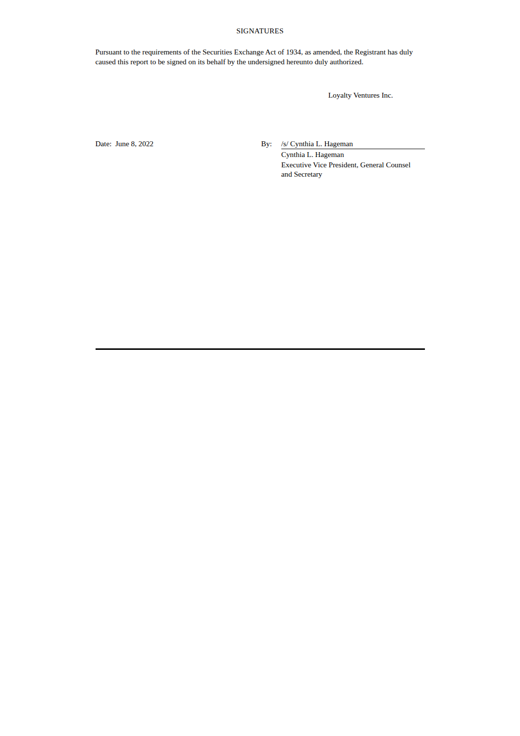SIGNATURES
Pursuant to the requirements of the Securities Exchange Act of 1934, as amended, the Registrant has duly caused this report to be signed on its behalf by the undersigned hereunto duly authorized.
Loyalty Ventures Inc.
| Date: June 8, 2022 | By: | /s/ Cynthia L. Hageman Cynthia L. Hageman Executive Vice President, General Counsel and Secretary |